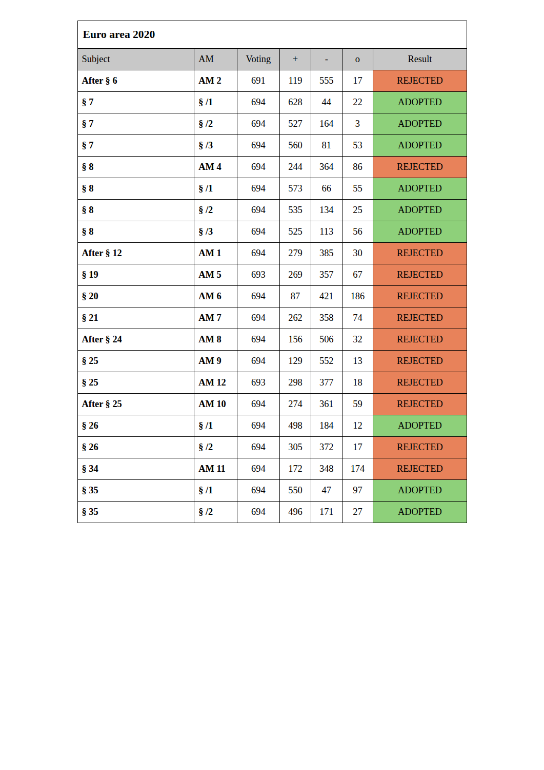Euro area 2020
| Subject | AM | Voting | + | - | o | Result |
| --- | --- | --- | --- | --- | --- | --- |
| After § 6 | AM 2 | 691 | 119 | 555 | 17 | REJECTED |
| § 7 | § /1 | 694 | 628 | 44 | 22 | ADOPTED |
| § 7 | § /2 | 694 | 527 | 164 | 3 | ADOPTED |
| § 7 | § /3 | 694 | 560 | 81 | 53 | ADOPTED |
| § 8 | AM 4 | 694 | 244 | 364 | 86 | REJECTED |
| § 8 | § /1 | 694 | 573 | 66 | 55 | ADOPTED |
| § 8 | § /2 | 694 | 535 | 134 | 25 | ADOPTED |
| § 8 | § /3 | 694 | 525 | 113 | 56 | ADOPTED |
| After § 12 | AM 1 | 694 | 279 | 385 | 30 | REJECTED |
| § 19 | AM 5 | 693 | 269 | 357 | 67 | REJECTED |
| § 20 | AM 6 | 694 | 87 | 421 | 186 | REJECTED |
| § 21 | AM 7 | 694 | 262 | 358 | 74 | REJECTED |
| After § 24 | AM 8 | 694 | 156 | 506 | 32 | REJECTED |
| § 25 | AM 9 | 694 | 129 | 552 | 13 | REJECTED |
| § 25 | AM 12 | 693 | 298 | 377 | 18 | REJECTED |
| After § 25 | AM 10 | 694 | 274 | 361 | 59 | REJECTED |
| § 26 | § /1 | 694 | 498 | 184 | 12 | ADOPTED |
| § 26 | § /2 | 694 | 305 | 372 | 17 | REJECTED |
| § 34 | AM 11 | 694 | 172 | 348 | 174 | REJECTED |
| § 35 | § /1 | 694 | 550 | 47 | 97 | ADOPTED |
| § 35 | § /2 | 694 | 496 | 171 | 27 | ADOPTED |